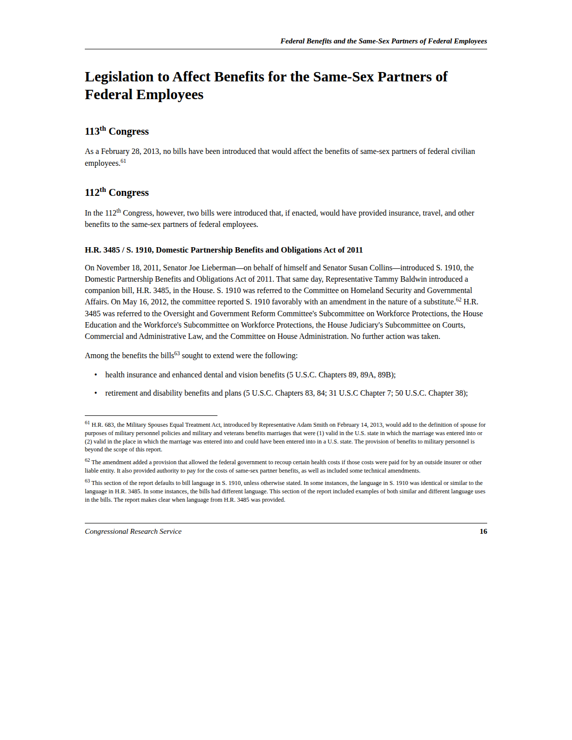Federal Benefits and the Same-Sex Partners of Federal Employees
Legislation to Affect Benefits for the Same-Sex Partners of Federal Employees
113th Congress
As a February 28, 2013, no bills have been introduced that would affect the benefits of same-sex partners of federal civilian employees.61
112th Congress
In the 112th Congress, however, two bills were introduced that, if enacted, would have provided insurance, travel, and other benefits to the same-sex partners of federal employees.
H.R. 3485 / S. 1910, Domestic Partnership Benefits and Obligations Act of 2011
On November 18, 2011, Senator Joe Lieberman—on behalf of himself and Senator Susan Collins—introduced S. 1910, the Domestic Partnership Benefits and Obligations Act of 2011. That same day, Representative Tammy Baldwin introduced a companion bill, H.R. 3485, in the House. S. 1910 was referred to the Committee on Homeland Security and Governmental Affairs. On May 16, 2012, the committee reported S. 1910 favorably with an amendment in the nature of a substitute.62 H.R. 3485 was referred to the Oversight and Government Reform Committee's Subcommittee on Workforce Protections, the House Education and the Workforce's Subcommittee on Workforce Protections, the House Judiciary's Subcommittee on Courts, Commercial and Administrative Law, and the Committee on House Administration. No further action was taken.
Among the benefits the bills63 sought to extend were the following:
health insurance and enhanced dental and vision benefits (5 U.S.C. Chapters 89, 89A, 89B);
retirement and disability benefits and plans (5 U.S.C. Chapters 83, 84; 31 U.S.C Chapter 7; 50 U.S.C. Chapter 38);
61 H.R. 683, the Military Spouses Equal Treatment Act, introduced by Representative Adam Smith on February 14, 2013, would add to the definition of spouse for purposes of military personnel policies and military and veterans benefits marriages that were (1) valid in the U.S. state in which the marriage was entered into or (2) valid in the place in which the marriage was entered into and could have been entered into in a U.S. state. The provision of benefits to military personnel is beyond the scope of this report.
62 The amendment added a provision that allowed the federal government to recoup certain health costs if those costs were paid for by an outside insurer or other liable entity. It also provided authority to pay for the costs of same-sex partner benefits, as well as included some technical amendments.
63 This section of the report defaults to bill language in S. 1910, unless otherwise stated. In some instances, the language in S. 1910 was identical or similar to the language in H.R. 3485. In some instances, the bills had different language. This section of the report included examples of both similar and different language uses in the bills. The report makes clear when language from H.R. 3485 was provided.
Congressional Research Service 16